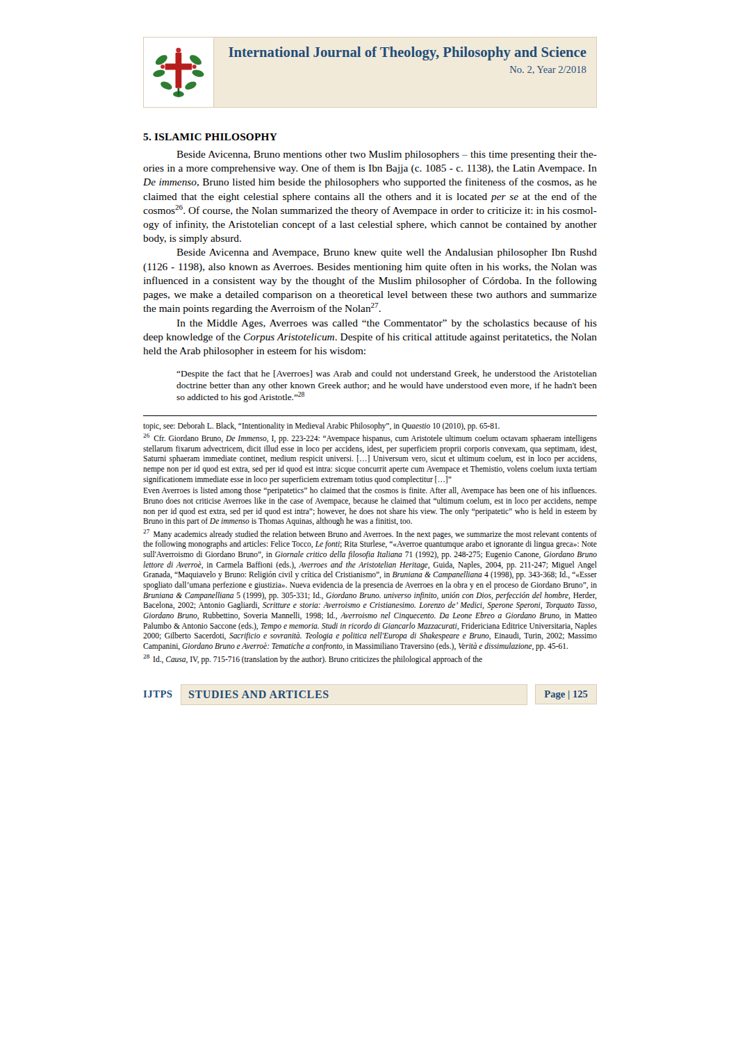International Journal of Theology, Philosophy and Science
No. 2, Year 2/2018
5. ISLAMIC PHILOSOPHY
Beside Avicenna, Bruno mentions other two Muslim philosophers – this time presenting their theories in a more comprehensive way. One of them is Ibn Bajja (c. 1085 - c. 1138), the Latin Avempace. In De immenso, Bruno listed him beside the philosophers who supported the finiteness of the cosmos, as he claimed that the eight celestial sphere contains all the others and it is located per se at the end of the cosmos26. Of course, the Nolan summarized the theory of Avempace in order to criticize it: in his cosmology of infinity, the Aristotelian concept of a last celestial sphere, which cannot be contained by another body, is simply absurd.
Beside Avicenna and Avempace, Bruno knew quite well the Andalusian philosopher Ibn Rushd (1126 - 1198), also known as Averroes. Besides mentioning him quite often in his works, the Nolan was influenced in a consistent way by the thought of the Muslim philosopher of Córdoba. In the following pages, we make a detailed comparison on a theoretical level between these two authors and summarize the main points regarding the Averroism of the Nolan27.
In the Middle Ages, Averroes was called “the Commentator” by the scholastics because of his deep knowledge of the Corpus Aristotelicum. Despite of his critical attitude against peritatetics, the Nolan held the Arab philosopher in esteem for his wisdom:
“Despite the fact that he [Averroes] was Arab and could not understand Greek, he understood the Aristotelian doctrine better than any other known Greek author; and he would have understood even more, if he hadn't been so addicted to his god Aristotle.”28
topic, see: Deborah L. Black, “Intentionality in Medieval Arabic Philosophy”, in Quaestio 10 (2010), pp. 65-81.
26 Cfr. Giordano Bruno, De Immenso, I, pp. 223-224: “Avempace hispanus, cum Aristotele ultimum coelum octavam sphaeram intelligens stellarum fixarum advectricem, dicit illud esse in loco per accidens, idest, per superficiem proprii corporis convexam, qua septimam, idest, Saturni sphaeram immediate continet, medium respicit universi. […] Universum vero, sicut et ultimum coelum, est in loco per accidens, nempe non per id quod est extra, sed per id quod est intra: sicque concurrit aperte cum Avempace et Themistio, volens coelum iuxta tertiam significationem immediate esse in loco per superficiem extremam totius quod complectitur […]”
Even Averroes is listed among those “peripatetics” ho claimed that the cosmos is finite. After all, Avempace has been one of his influences. Bruno does not criticise Averroes like in the case of Avempace, because he claimed that “ultimum coelum, est in loco per accidens, nempe non per id quod est extra, sed per id quod est intra”; however, he does not share his view. The only “peripatetic” who is held in esteem by Bruno in this part of De immenso is Thomas Aquinas, although he was a finitist, too.
27 Many academics already studied the relation between Bruno and Averroes. In the next pages, we summarize the most relevant contents of the following monographs and articles: Felice Tocco, Le fonti; Rita Sturlese, “«Averroe quantumque arabo et ignorante di lingua greca»: Note sull'Averroismo di Giordano Bruno”, in Giornale critico della filosofia Italiana 71 (1992), pp. 248-275; Eugenio Canone, Giordano Bruno lettore di Averroè, in Carmela Baffioni (eds.), Averroes and the Aristotelian Heritage, Guida, Naples, 2004, pp. 211-247; Miguel Angel Granada, “Maquiavelo y Bruno: Religión civil y crítica del Cristianismo”, in Bruniana & Campanelliana 4 (1998), pp. 343-368; Id., “«Esser spogliato dall’umana perfezione e giustizia». Nueva evidencia de la presencia de Averroes en la obra y en el proceso de Giordano Bruno”, in Bruniana & Campanelliana 5 (1999), pp. 305-331; Id., Giordano Bruno. universo infinito, unión con Dios, perfección del hombre, Herder, Bacelona, 2002; Antonio Gagliardi, Scritture e storia: Averroismo e Cristianesimo. Lorenzo de’ Medici, Sperone Speroni, Torquato Tasso, Giordano Bruno, Rubbettino, Soveria Mannelli, 1998; Id., Averroismo nel Cinquecento. Da Leone Ebreo a Giordano Bruno, in Matteo Palumbo & Antonio Saccone (eds.), Tempo e memoria. Studi in ricordo di Giancarlo Mazzacurati, Fridericiana Editrice Universitaria, Naples 2000; Gilberto Sacerdoti, Sacrificio e sovranità. Teologia e politica nell'Europa di Shakespeare e Bruno, Einaudi, Turin, 2002; Massimo Campanini, Giordano Bruno e Averroè: Tematiche a confronto, in Massimiliano Traversino (eds.), Verità e dissimulazione, pp. 45-61.
28 Id., Causa, IV, pp. 715-716 (translation by the author). Bruno criticizes the philological approach of the
IJTPS
STUDIES AND ARTICLES
Page | 125